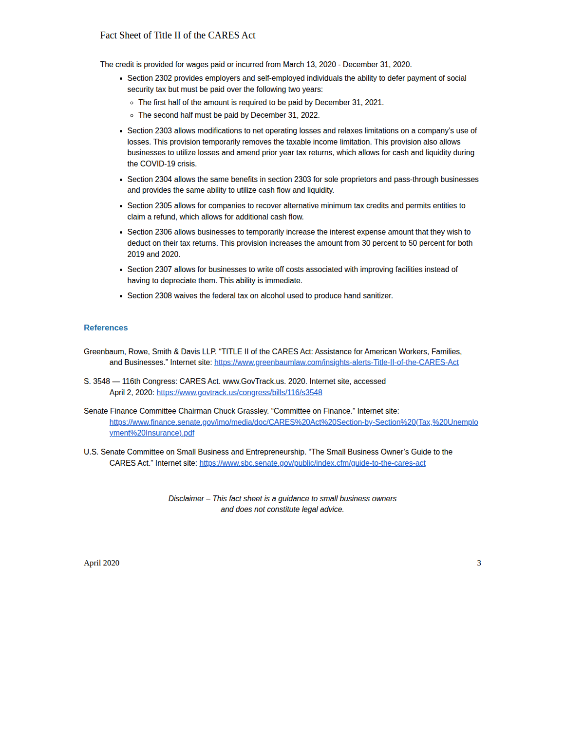Fact Sheet of Title II of the CARES Act
The credit is provided for wages paid or incurred from March 13, 2020 - December 31, 2020.
Section 2302 provides employers and self-employed individuals the ability to defer payment of social security tax but must be paid over the following two years:
The first half of the amount is required to be paid by December 31, 2021.
The second half must be paid by December 31, 2022.
Section 2303 allows modifications to net operating losses and relaxes limitations on a company’s use of losses. This provision temporarily removes the taxable income limitation. This provision also allows businesses to utilize losses and amend prior year tax returns, which allows for cash and liquidity during the COVID-19 crisis.
Section 2304 allows the same benefits in section 2303 for sole proprietors and pass-through businesses and provides the same ability to utilize cash flow and liquidity.
Section 2305 allows for companies to recover alternative minimum tax credits and permits entities to claim a refund, which allows for additional cash flow.
Section 2306 allows businesses to temporarily increase the interest expense amount that they wish to deduct on their tax returns. This provision increases the amount from 30 percent to 50 percent for both 2019 and 2020.
Section 2307 allows for businesses to write off costs associated with improving facilities instead of having to depreciate them. This ability is immediate.
Section 2308 waives the federal tax on alcohol used to produce hand sanitizer.
References
Greenbaum, Rowe, Smith & Davis LLP. “TITLE II of the CARES Act: Assistance for American Workers, Families, and Businesses.” Internet site: https://www.greenbaumlaw.com/insights-alerts-Title-II-of-the-CARES-Act
S. 3548 — 116th Congress: CARES Act. www.GovTrack.us. 2020. Internet site, accessed April 2, 2020: https://www.govtrack.us/congress/bills/116/s3548
Senate Finance Committee Chairman Chuck Grassley. “Committee on Finance.” Internet site: https://www.finance.senate.gov/imo/media/doc/CARES%20Act%20Section-by-Section%20(Tax,%20Unemployment%20Insurance).pdf
U.S. Senate Committee on Small Business and Entrepreneurship. “The Small Business Owner’s Guide to the CARES Act.” Internet site: https://www.sbc.senate.gov/public/index.cfm/guide-to-the-cares-act
Disclaimer – This fact sheet is a guidance to small business owners
and does not constitute legal advice.
April 2020 3